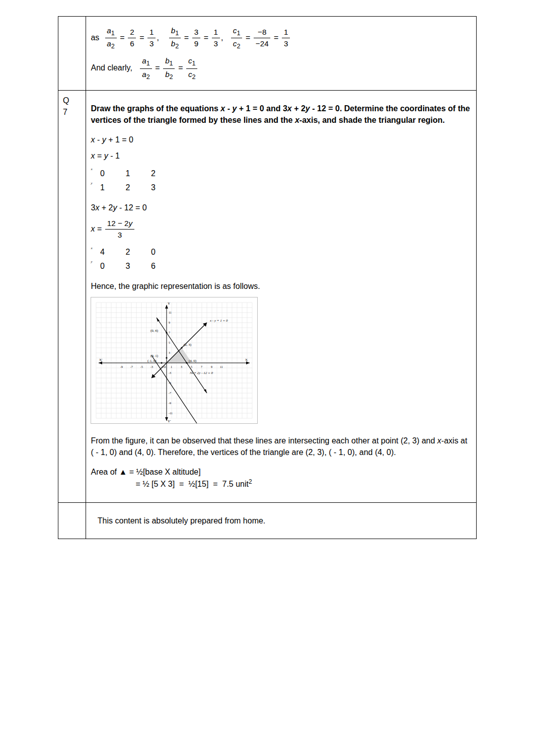| | as a 1 a 2 = 2 6 = 1 3 , b 1 b 2 = 3 9 = 1 3 , c 1 c 2 = −8 −24 = 1 3 And clearly, a 1 a 2 = b 1 b 2 = c 1 c 2 |
| Q 7 | Draw the graphs of the equations x - y + 1 = 0 and 3 x + 2 y - 12 = 0. Determine the coordinates of the vertices of the triangle formed by these lines and the x -axis, and shade the triangular region. x - y + 1 = 0 x = y - 1 / x / 0 / 1 / 2 / / y / 1 / 2 / 3 / 3 x + 2 y - 12 = 0 x = 12 − 2 y 3 / x / 4 / 2 / 0 / / y / 0 / 3 / 6 / Hence, the graphic representation is as follows. (0, 6) (2, 3) (0, 1) (-1, 0) (4, 0) x - y + 1 = 0 3x + 2y - 12 = 0 Y Y′ X X′ 11 9 7 5 3 -3 -5 -7 -9 -11 -9 -7 -5 -3 -1 O 1 3 5 7 9 11 From the figure, it can be observed that these lines are intersecting each other at point (2, 3) and x -axis at ( - 1, 0) and (4, 0). Therefore, the vertices of the triangle are (2, 3), ( - 1, 0), and (4, 0). Area of ▲ = ½[base X altitude] = ½ [5 X 3] = ½[15] = 7.5 unit 2 |
| | This content is absolutely prepared from home. |